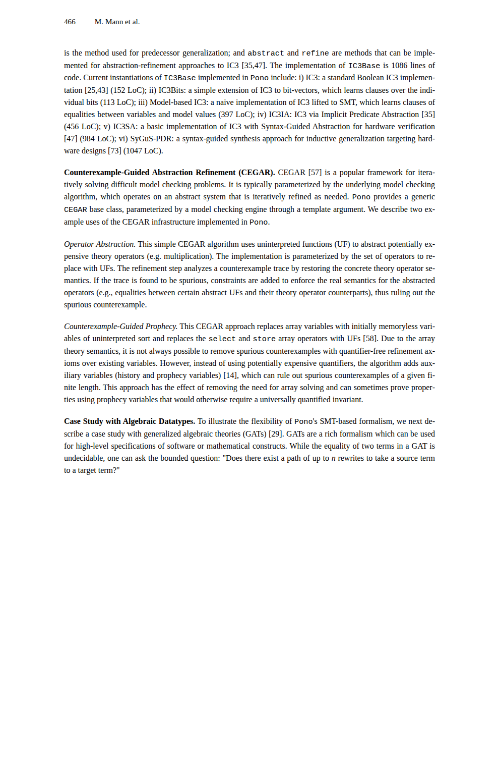466 M. Mann et al.
is the method used for predecessor generalization; and abstract and refine are methods that can be implemented for abstraction-refinement approaches to IC3 [35,47]. The implementation of IC3Base is 1086 lines of code. Current instantiations of IC3Base implemented in Pono include: i) IC3: a standard Boolean IC3 implementation [25,43] (152 LoC); ii) IC3Bits: a simple extension of IC3 to bit-vectors, which learns clauses over the individual bits (113 LoC); iii) Model-based IC3: a naive implementation of IC3 lifted to SMT, which learns clauses of equalities between variables and model values (397 LoC); iv) IC3IA: IC3 via Implicit Predicate Abstraction [35] (456 LoC); v) IC3SA: a basic implementation of IC3 with Syntax-Guided Abstraction for hardware verification [47] (984 LoC); vi) SyGuS-PDR: a syntax-guided synthesis approach for inductive generalization targeting hardware designs [73] (1047 LoC).
Counterexample-Guided Abstraction Refinement (CEGAR).
CEGAR [57] is a popular framework for iteratively solving difficult model checking problems. It is typically parameterized by the underlying model checking algorithm, which operates on an abstract system that is iteratively refined as needed. Pono provides a generic CEGAR base class, parameterized by a model checking engine through a template argument. We describe two example uses of the CEGAR infrastructure implemented in Pono.
Operator Abstraction.
This simple CEGAR algorithm uses uninterpreted functions (UF) to abstract potentially expensive theory operators (e.g. multiplication). The implementation is parameterized by the set of operators to replace with UFs. The refinement step analyzes a counterexample trace by restoring the concrete theory operator semantics. If the trace is found to be spurious, constraints are added to enforce the real semantics for the abstracted operators (e.g., equalities between certain abstract UFs and their theory operator counterparts), thus ruling out the spurious counterexample.
Counterexample-Guided Prophecy.
This CEGAR approach replaces array variables with initially memoryless variables of uninterpreted sort and replaces the select and store array operators with UFs [58]. Due to the array theory semantics, it is not always possible to remove spurious counterexamples with quantifier-free refinement axioms over existing variables. However, instead of using potentially expensive quantifiers, the algorithm adds auxiliary variables (history and prophecy variables) [14], which can rule out spurious counterexamples of a given finite length. This approach has the effect of removing the need for array solving and can sometimes prove properties using prophecy variables that would otherwise require a universally quantified invariant.
Case Study with Algebraic Datatypes.
To illustrate the flexibility of Pono's SMT-based formalism, we next describe a case study with generalized algebraic theories (GATs) [29]. GATs are a rich formalism which can be used for high-level specifications of software or mathematical constructs. While the equality of two terms in a GAT is undecidable, one can ask the bounded question: "Does there exist a path of up to n rewrites to take a source term to a target term?"